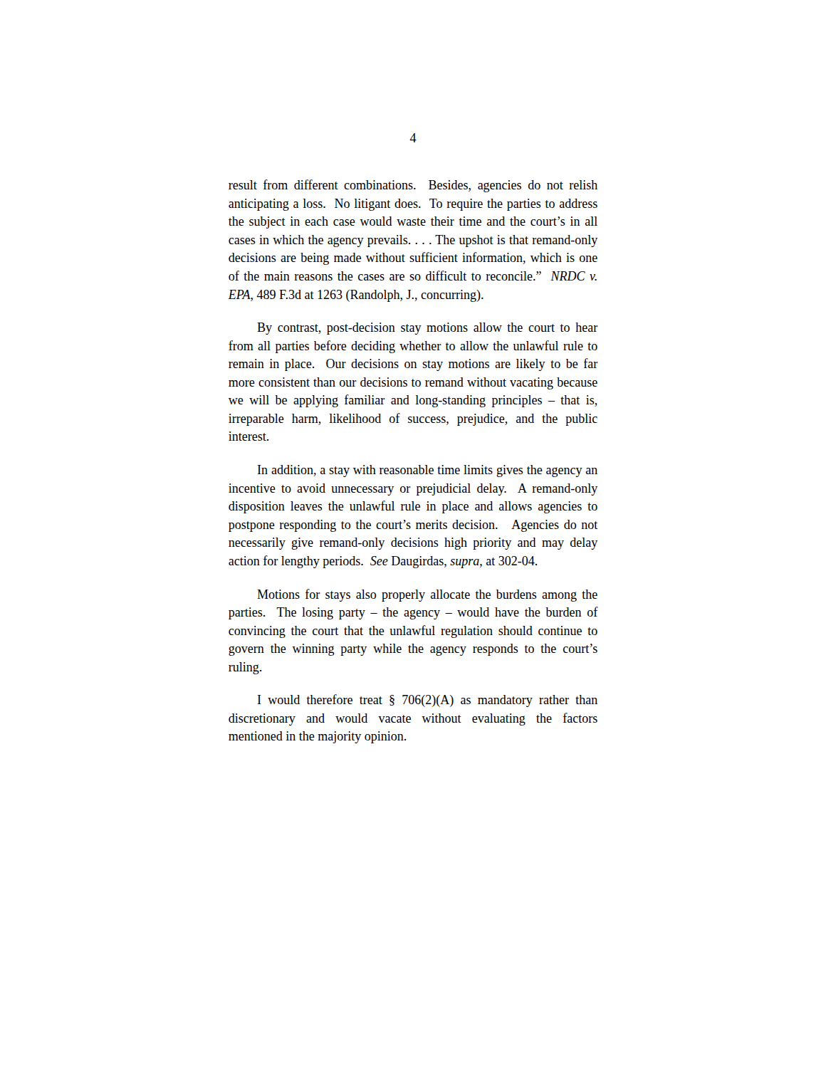4
result from different combinations. Besides, agencies do not relish anticipating a loss. No litigant does. To require the parties to address the subject in each case would waste their time and the court’s in all cases in which the agency prevails. . . . The upshot is that remand-only decisions are being made without sufficient information, which is one of the main reasons the cases are so difficult to reconcile.” NRDC v. EPA, 489 F.3d at 1263 (Randolph, J., concurring).
By contrast, post-decision stay motions allow the court to hear from all parties before deciding whether to allow the unlawful rule to remain in place. Our decisions on stay motions are likely to be far more consistent than our decisions to remand without vacating because we will be applying familiar and long-standing principles – that is, irreparable harm, likelihood of success, prejudice, and the public interest.
In addition, a stay with reasonable time limits gives the agency an incentive to avoid unnecessary or prejudicial delay. A remand-only disposition leaves the unlawful rule in place and allows agencies to postpone responding to the court’s merits decision. Agencies do not necessarily give remand-only decisions high priority and may delay action for lengthy periods. See Daugirdas, supra, at 302-04.
Motions for stays also properly allocate the burdens among the parties. The losing party – the agency – would have the burden of convincing the court that the unlawful regulation should continue to govern the winning party while the agency responds to the court’s ruling.
I would therefore treat § 706(2)(A) as mandatory rather than discretionary and would vacate without evaluating the factors mentioned in the majority opinion.